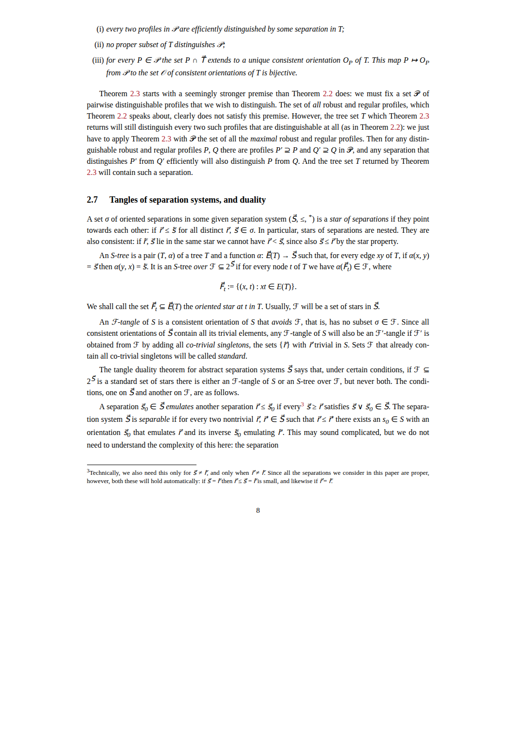(i) every two profiles in 𝒫 are efficiently distinguished by some separation in T;
(ii) no proper subset of T distinguishes 𝒫;
(iii) for every P ∈ 𝒫 the set P ∩ T⃗ extends to a unique consistent orientation OP of T. This map P ↦ OP from 𝒫 to the set 𝒪 of consistent orientations of T is bijective.
Theorem 2.3 starts with a seemingly stronger premise than Theorem 2.2 does: we must fix a set 𝒫 of pairwise distinguishable profiles that we wish to distinguish. The set of all robust and regular profiles, which Theorem 2.2 speaks about, clearly does not satisfy this premise. However, the tree set T which Theorem 2.3 returns will still distinguish every two such profiles that are distinguishable at all (as in Theorem 2.2): we just have to apply Theorem 2.3 with 𝒫 the set of all the maximal robust and regular profiles. Then for any distinguishable robust and regular profiles P, Q there are profiles P′ ⊇ P and Q′ ⊇ Q in 𝒫, and any separation that distinguishes P′ from Q′ efficiently will also distinguish P from Q. And the tree set T returned by Theorem 2.3 will contain such a separation.
2.7 Tangles of separation systems, and duality
A set σ of oriented separations in some given separation system (S⃗, ≤, *) is a star of separations if they point towards each other: if r⃗ ≤ s⃖ for all distinct r⃗, s⃗ ∈ σ. In particular, stars of separations are nested. They are also consistent: if r⃖, s⃗ lie in the same star we cannot have r⃗ < s⃗, since also s⃗ ≤ r⃗ by the star property.
An S-tree is a pair (T, α) of a tree T and a function α: E⃗(T) → S⃗ such that, for every edge xy of T, if α(x, y) = s⃗ then α(y, x) = s⃖. It is an S-tree over ℱ ⊆ 2S⃗ if for every node t of T we have α(F⃗t) ∈ ℱ, where
F⃗t := {(x, t) : xt ∈ E(T)}.
We shall call the set F⃗t ⊆ E⃗(T) the oriented star at t in T. Usually, ℱ will be a set of stars in S⃗.
An ℱ-tangle of S is a consistent orientation of S that avoids ℱ, that is, has no subset σ ∈ ℱ. Since all consistent orientations of S⃗ contain all its trivial elements, any ℱ-tangle of S will also be an ℱ′-tangle if ℱ′ is obtained from ℱ by adding all co-trivial singletons, the sets {r⃖} with r⃗ trivial in S. Sets ℱ that already contain all co-trivial singletons will be called standard.
The tangle duality theorem for abstract separation systems S⃗ says that, under certain conditions, if ℱ ⊆ 2S⃗ is a standard set of stars there is either an ℱ-tangle of S or an S-tree over ℱ, but never both. The conditions, one on S⃗ and another on ℱ, are as follows.
A separation s⃗0 ∈ S⃗ emulates another separation r⃗ ≤ s⃗0 if every3 s⃗ ≥ r⃗ satisfies s⃗ ∨ s⃗0 ∈ S⃗. The separation system S⃗ is separable if for every two nontrivial r⃗, r⃗′ ∈ S⃗ such that r⃗ ≤ r⃗′ there exists an s0 ∈ S with an orientation s⃗0 that emulates r⃗ and its inverse s⃖0 emulating r⃖′. This may sound complicated, but we do not need to understand the complexity of this here: the separation
3Technically, we also need this only for s⃗ ≠ r⃖, and only when r⃗ ≠ r⃖. Since all the separations we consider in this paper are proper, however, both these will hold automatically: if s⃗ = r⃖ then r⃗ ≤ s⃗ = r⃖ is small, and likewise if r⃗ = r⃖.
8